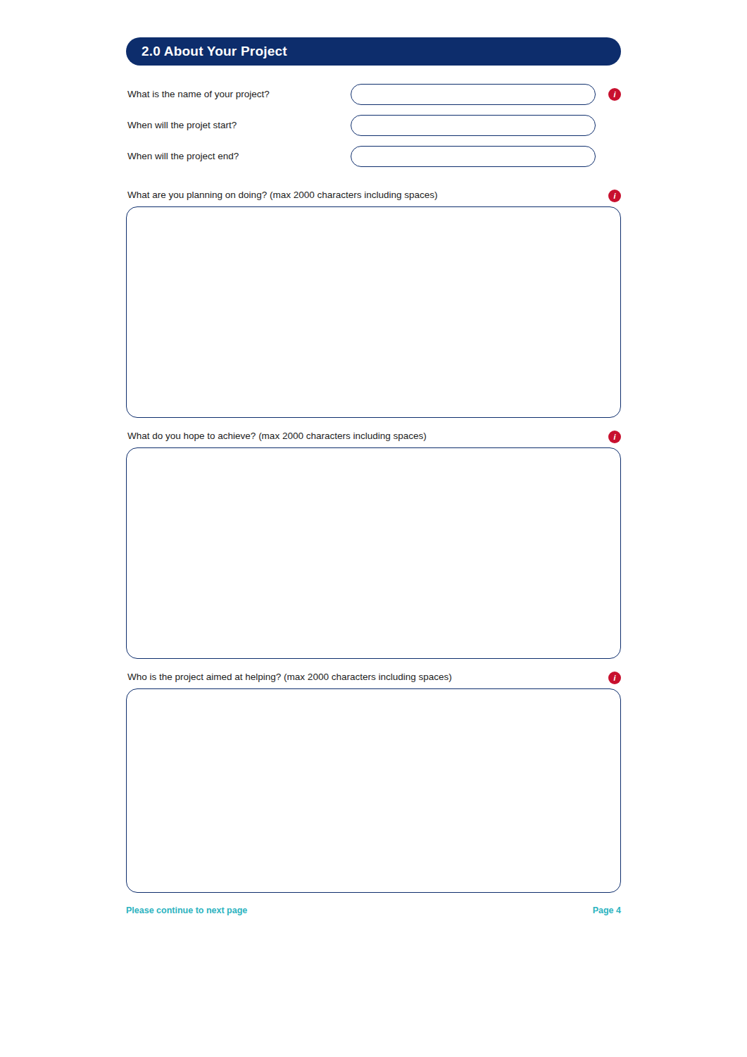2.0 About Your Project
What is the name of your project?
i
When will the projet start?
i
When will the project end?
i
What are you planning on doing? (max 2000 characters including spaces)
i
What do you hope to achieve? (max 2000 characters including spaces)
i
Who is the project aimed at helping? (max 2000 characters including spaces)
i
Please continue to next page
Page 4